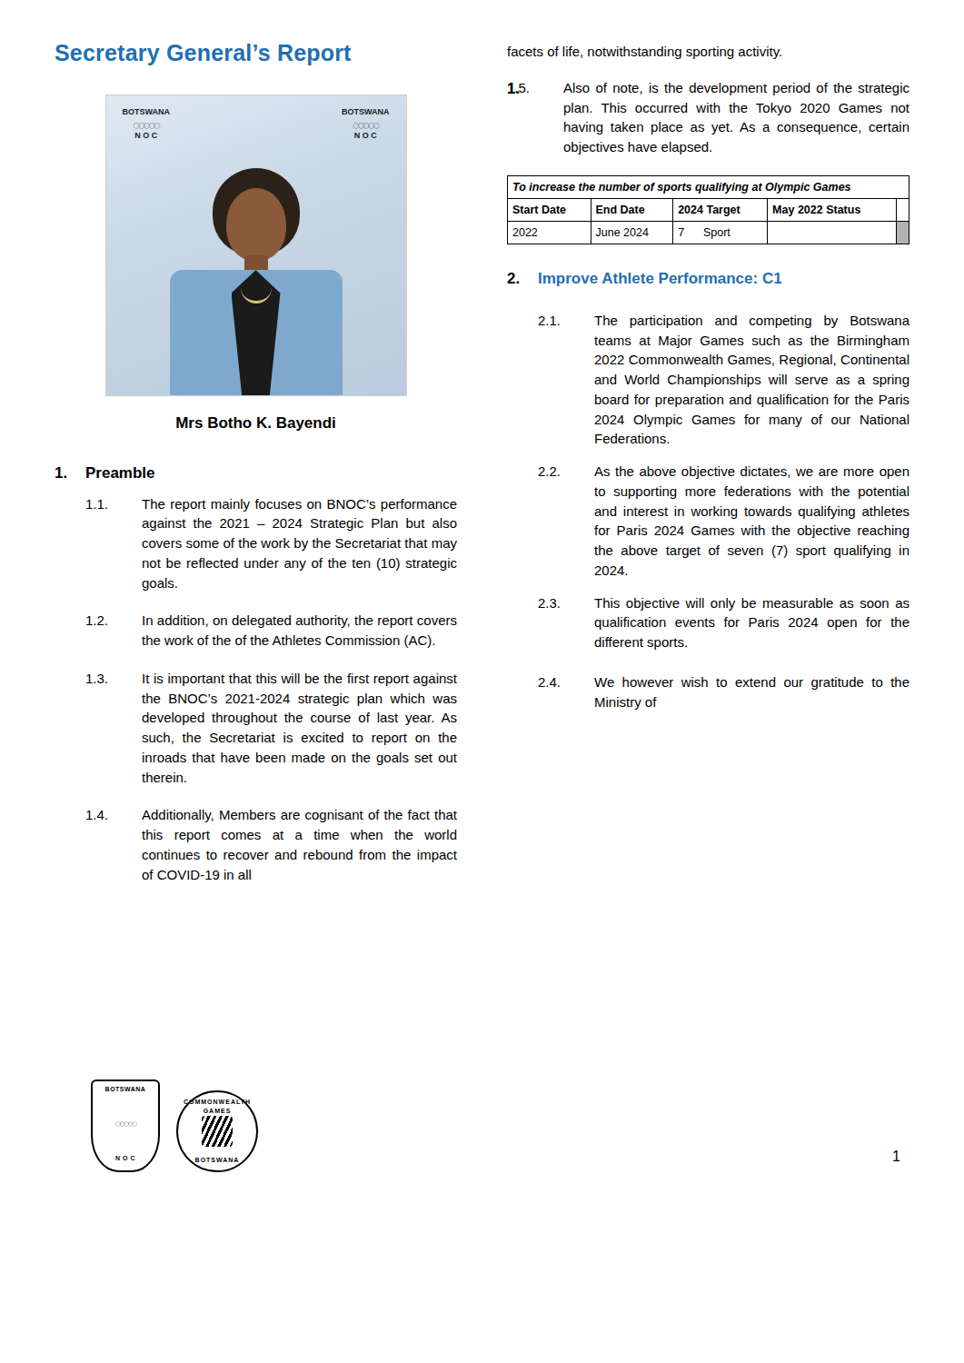Secretary General’s Report
BOTSWANA◌◌◌◌◌N O C
BOTSWANA◌◌◌◌◌N O C
Mrs Botho K. Bayendi
Preamble
The report mainly focuses on BNOC’s performance against the 2021 – 2024 Strategic Plan but also covers some of the work by the Secretariat that may not be reflected under any of the ten (10) strategic goals.
In addition, on delegated authority, the report covers the work of the of the Athletes Commission (AC).
It is important that this will be the first report against the BNOC’s 2021-2024 strategic plan which was developed throughout the course of last year. As such, the Secretariat is excited to report on the inroads that have been made on the goals set out therein.
Additionally, Members are cognisant of the fact that this report comes at a time when the world continues to recover and rebound from the impact of COVID-19 in all
facets of life, notwithstanding sporting activity.
Also of note, is the development period of the strategic plan. This occurred with the Tokyo 2020 Games not having taken place as yet. As a consequence, certain objectives have elapsed.
| To increase the number of sports qualifying at Olympic Games |
| Start Date | End Date | 2024 Target | May 2022 Status | |
| 2022 | June 2024 | 7 Sport | | |
Improve Athlete Performance: C1
The participation and competing by Botswana teams at Major Games such as the Birmingham 2022 Commonwealth Games, Regional, Continental and World Championships will serve as a spring board for preparation and qualification for the Paris 2024 Olympic Games for many of our National Federations.
As the above objective dictates, we are more open to supporting more federations with the potential and interest in working towards qualifying athletes for Paris 2024 Games with the objective reaching the above target of seven (7) sport qualifying in 2024.
This objective will only be measurable as soon as qualification events for Paris 2024 open for the different sports.
We however wish to extend our gratitude to the Ministry of
BOTSWANA ◌◌◌◌◌ N O C
COMMONWEALTH GAMES BOTSWANA
1